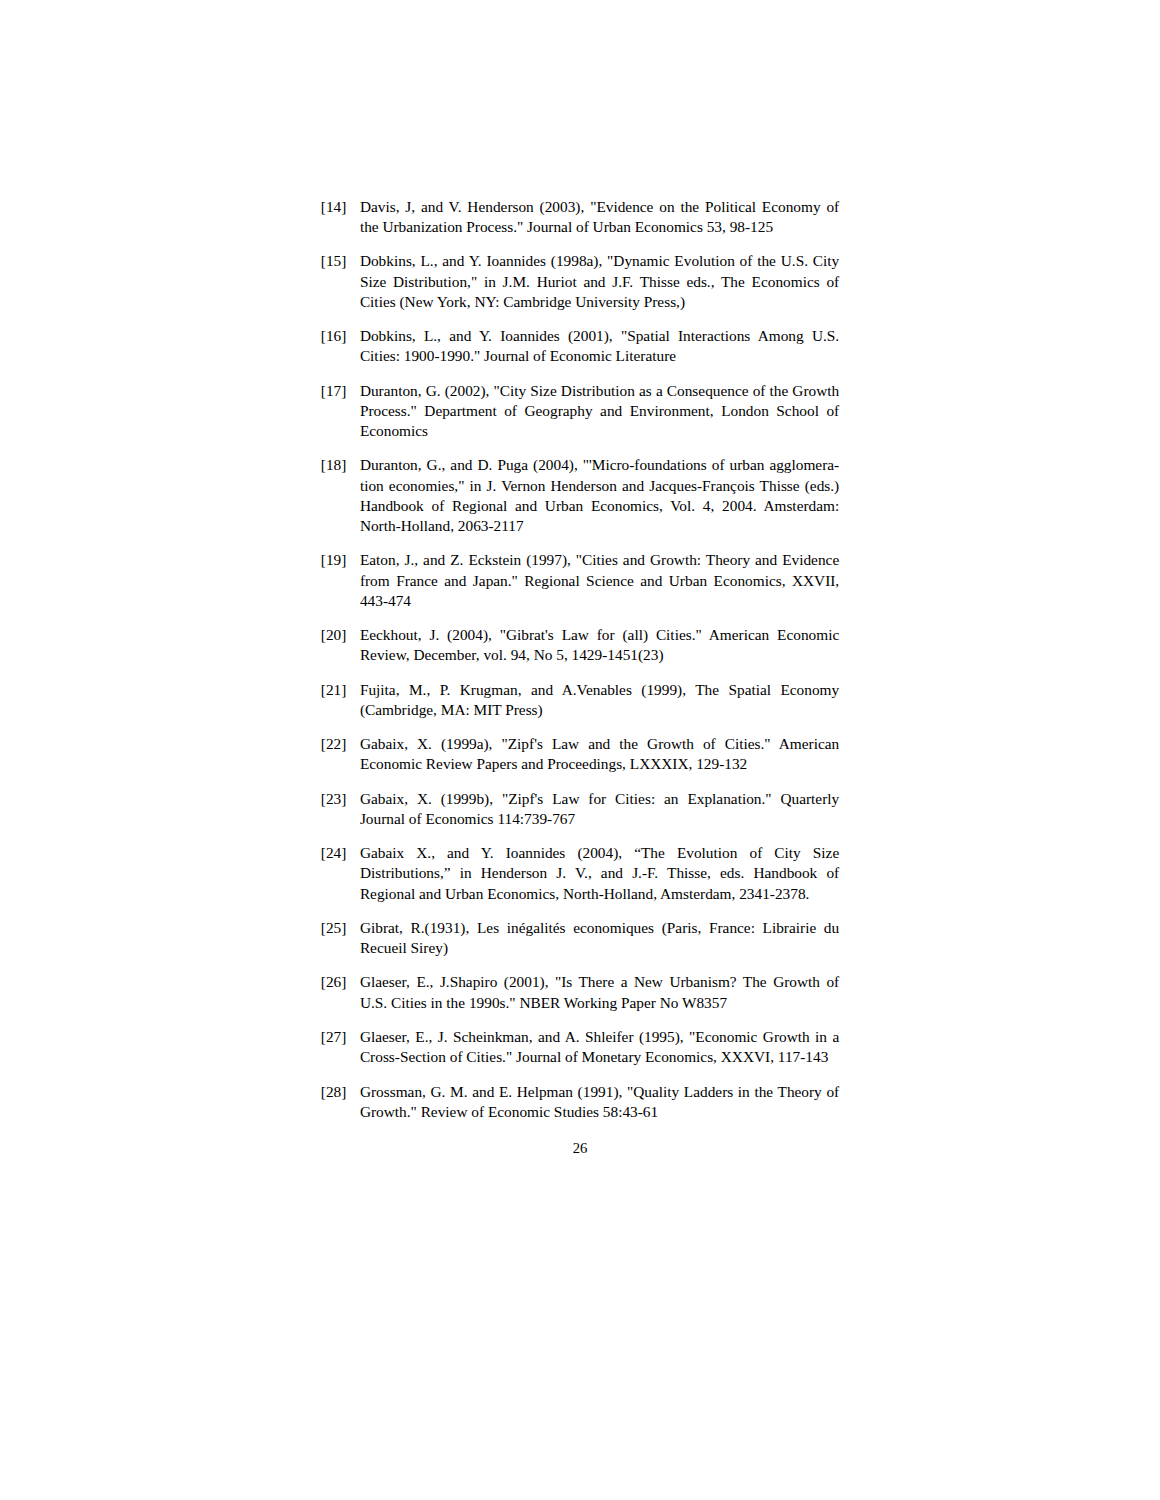[14] Davis, J, and V. Henderson (2003), "Evidence on the Political Economy of the Urbanization Process." Journal of Urban Economics 53, 98-125
[15] Dobkins, L., and Y. Ioannides (1998a), "Dynamic Evolution of the U.S. City Size Distribution," in J.M. Huriot and J.F. Thisse eds., The Economics of Cities (New York, NY: Cambridge University Press,)
[16] Dobkins, L., and Y. Ioannides (2001), "Spatial Interactions Among U.S. Cities: 1900-1990." Journal of Economic Literature
[17] Duranton, G. (2002), "City Size Distribution as a Consequence of the Growth Process." Department of Geography and Environment, London School of Economics
[18] Duranton, G., and D. Puga (2004), "'Micro-foundations of urban agglomeration economies," in J. Vernon Henderson and Jacques-François Thisse (eds.) Handbook of Regional and Urban Economics, Vol. 4, 2004. Amsterdam: North-Holland, 2063-2117
[19] Eaton, J., and Z. Eckstein (1997), "Cities and Growth: Theory and Evidence from France and Japan." Regional Science and Urban Economics, XXVII, 443-474
[20] Eeckhout, J. (2004), "Gibrat's Law for (all) Cities." American Economic Review, December, vol. 94, No 5, 1429-1451(23)
[21] Fujita, M., P. Krugman, and A.Venables (1999), The Spatial Economy (Cambridge, MA: MIT Press)
[22] Gabaix, X. (1999a), "Zipf's Law and the Growth of Cities." American Economic Review Papers and Proceedings, LXXXIX, 129-132
[23] Gabaix, X. (1999b), "Zipf's Law for Cities: an Explanation." Quarterly Journal of Economics 114:739-767
[24] Gabaix X., and Y. Ioannides (2004), “The Evolution of City Size Distributions,” in Henderson J. V., and J.-F. Thisse, eds. Handbook of Regional and Urban Economics, North-Holland, Amsterdam, 2341-2378.
[25] Gibrat, R.(1931), Les inégalités economiques (Paris, France: Librairie du Recueil Sirey)
[26] Glaeser, E., J.Shapiro (2001), "Is There a New Urbanism? The Growth of U.S. Cities in the 1990s." NBER Working Paper No W8357
[27] Glaeser, E., J. Scheinkman, and A. Shleifer (1995), "Economic Growth in a Cross-Section of Cities." Journal of Monetary Economics, XXXVI, 117-143
[28] Grossman, G. M. and E. Helpman (1991), "Quality Ladders in the Theory of Growth." Review of Economic Studies 58:43-61
26